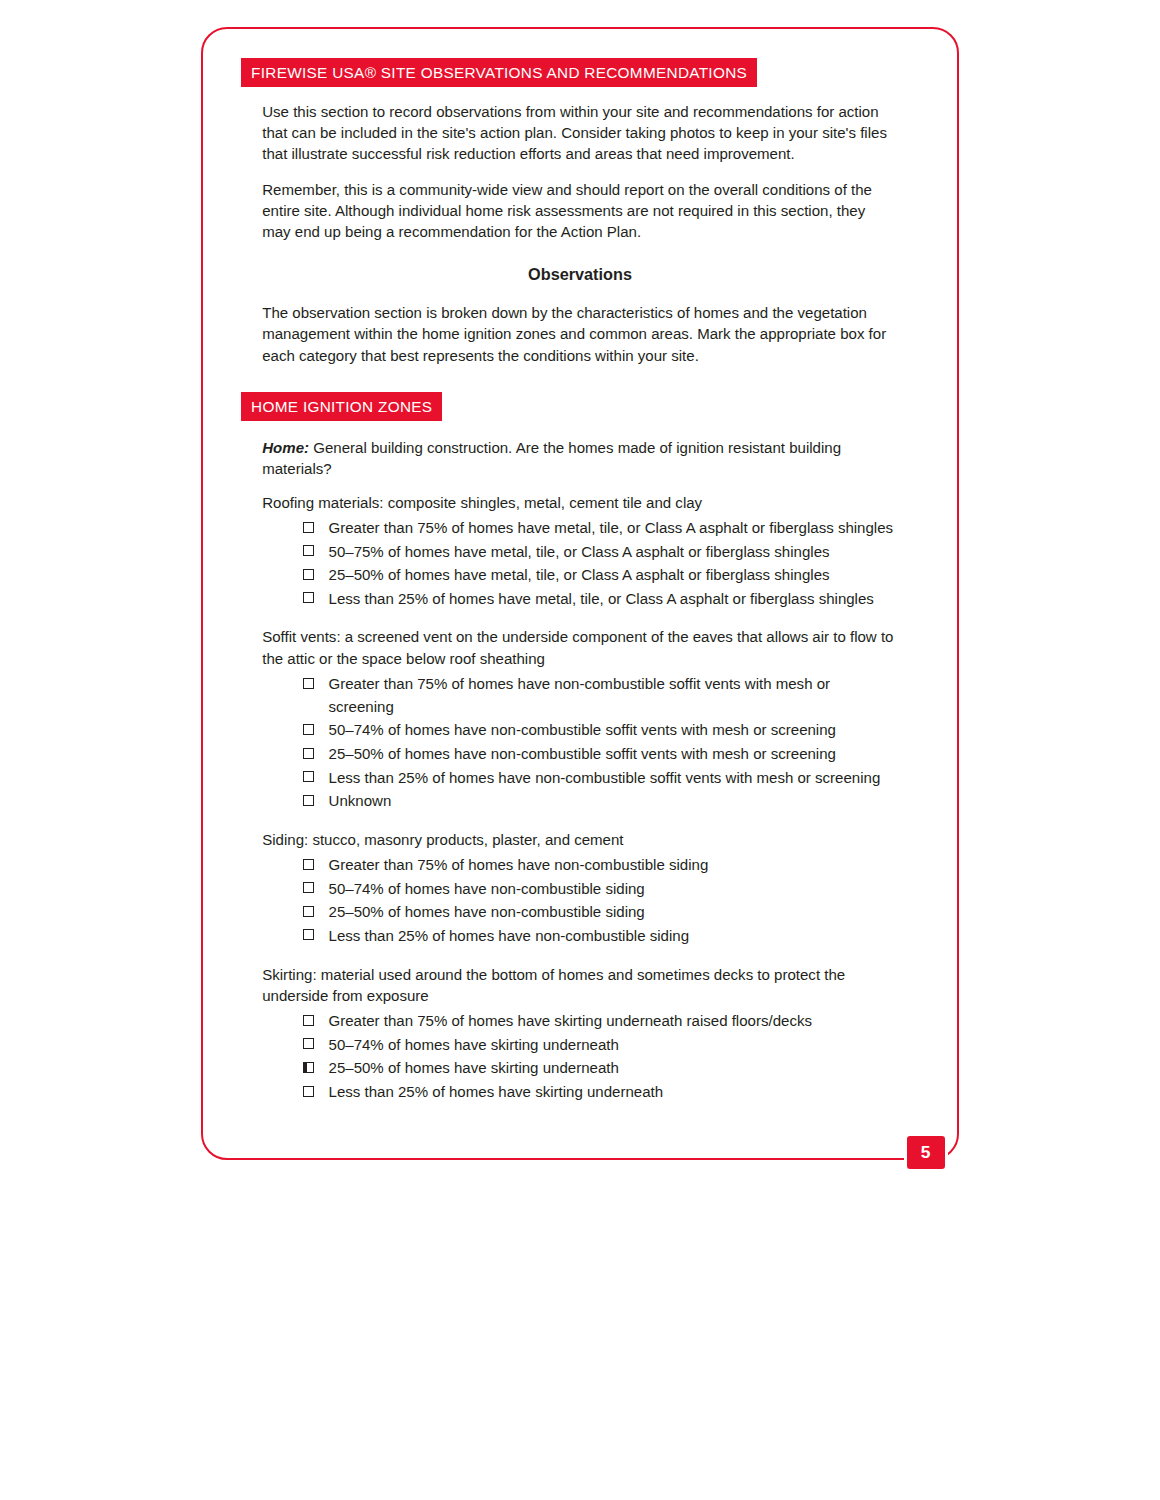Firewise USA® Site Observations and Recommendations
Use this section to record observations from within your site and recommendations for action that can be included in the site's action plan. Consider taking photos to keep in your site's files that illustrate successful risk reduction efforts and areas that need improvement.
Remember, this is a community-wide view and should report on the overall conditions of the entire site. Although individual home risk assessments are not required in this section, they may end up being a recommendation for the Action Plan.
Observations
The observation section is broken down by the characteristics of homes and the vegetation management within the home ignition zones and common areas. Mark the appropriate box for each category that best represents the conditions within your site.
Home Ignition Zones
Home: General building construction. Are the homes made of ignition resistant building materials?
Roofing materials: composite shingles, metal, cement tile and clay
Greater than 75% of homes have metal, tile, or Class A asphalt or fiberglass shingles
50–75% of homes have metal, tile, or Class A asphalt or fiberglass shingles
25–50% of homes have metal, tile, or Class A asphalt or fiberglass shingles
Less than 25% of homes have metal, tile, or Class A asphalt or fiberglass shingles
Soffit vents: a screened vent on the underside component of the eaves that allows air to flow to the attic or the space below roof sheathing
Greater than 75% of homes have non-combustible soffit vents with mesh or screening
50–74% of homes have non-combustible soffit vents with mesh or screening
25–50% of homes have non-combustible soffit vents with mesh or screening
Less than 25% of homes have non-combustible soffit vents with mesh or screening
Unknown
Siding: stucco, masonry products, plaster, and cement
Greater than 75% of homes have non-combustible siding
50–74% of homes have non-combustible siding
25–50% of homes have non-combustible siding
Less than 25% of homes have non-combustible siding
Skirting: material used around the bottom of homes and sometimes decks to protect the underside from exposure
Greater than 75% of homes have skirting underneath raised floors/decks
50–74% of homes have skirting underneath
25–50% of homes have skirting underneath
Less than 25% of homes have skirting underneath
5